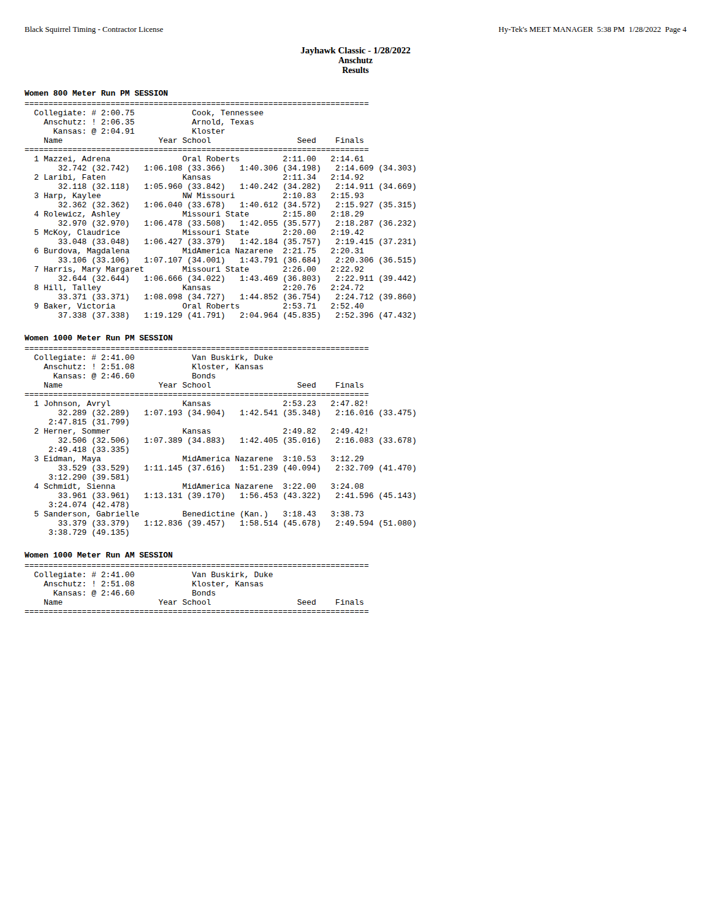Black Squirrel Timing - Contractor License Hy-Tek's MEET MANAGER 5:38 PM 1/28/2022 Page 4
Jayhawk Classic - 1/28/2022
Anschutz
Results
Women 800 Meter Run PM SESSION
========================================================================
  Collegiate: # 2:00.75            Cook, Tennessee
    Anschutz: ! 2:06.35            Arnold, Texas
      Kansas: @ 2:04.91            Kloster
    Name                    Year School                  Seed    Finals
========================================================================
  1 Mazzei, Adrena               Oral Roberts         2:11.00   2:14.61
       32.742 (32.742)   1:06.108 (33.366)   1:40.306 (34.198)   2:14.609 (34.303)
  2 Laribi, Faten                Kansas               2:11.34   2:14.92
       32.118 (32.118)   1:05.960 (33.842)   1:40.242 (34.282)   2:14.911 (34.669)
  3 Harp, Kaylee                 NW Missouri          2:10.83   2:15.93
       32.362 (32.362)   1:06.040 (33.678)   1:40.612 (34.572)   2:15.927 (35.315)
  4 Rolewicz, Ashley             Missouri State       2:15.80   2:18.29
       32.970 (32.970)   1:06.478 (33.508)   1:42.055 (35.577)   2:18.287 (36.232)
  5 McKoy, Claudrice             Missouri State       2:20.00   2:19.42
       33.048 (33.048)   1:06.427 (33.379)   1:42.184 (35.757)   2:19.415 (37.231)
  6 Burdova, Magdalena           MidAmerica Nazarene  2:21.75   2:20.31
       33.106 (33.106)   1:07.107 (34.001)   1:43.791 (36.684)   2:20.306 (36.515)
  7 Harris, Mary Margaret        Missouri State       2:26.00   2:22.92
       32.644 (32.644)   1:06.666 (34.022)   1:43.469 (36.803)   2:22.911 (39.442)
  8 Hill, Talley                 Kansas               2:20.76   2:24.72
       33.371 (33.371)   1:08.098 (34.727)   1:44.852 (36.754)   2:24.712 (39.860)
  9 Baker, Victoria              Oral Roberts         2:53.71   2:52.40
       37.338 (37.338)   1:19.129 (41.791)   2:04.964 (45.835)   2:52.396 (47.432)
Women 1000 Meter Run PM SESSION
========================================================================
  Collegiate: # 2:41.00            Van Buskirk, Duke
    Anschutz: ! 2:51.08            Kloster, Kansas
      Kansas: @ 2:46.60            Bonds
    Name                    Year School                  Seed    Finals
========================================================================
  1 Johnson, Avryl               Kansas               2:53.23   2:47.82!
       32.289 (32.289)   1:07.193 (34.904)   1:42.541 (35.348)   2:16.016 (33.475)
     2:47.815 (31.799)
  2 Herner, Sommer               Kansas               2:49.82   2:49.42!
       32.506 (32.506)   1:07.389 (34.883)   1:42.405 (35.016)   2:16.083 (33.678)
     2:49.418 (33.335)
  3 Eidman, Maya                 MidAmerica Nazarene  3:10.53   3:12.29
       33.529 (33.529)   1:11.145 (37.616)   1:51.239 (40.094)   2:32.709 (41.470)
     3:12.290 (39.581)
  4 Schmidt, Sienna              MidAmerica Nazarene  3:22.00   3:24.08
       33.961 (33.961)   1:13.131 (39.170)   1:56.453 (43.322)   2:41.596 (45.143)
     3:24.074 (42.478)
  5 Sanderson, Gabrielle         Benedictine (Kan.)   3:18.43   3:38.73
       33.379 (33.379)   1:12.836 (39.457)   1:58.514 (45.678)   2:49.594 (51.080)
     3:38.729 (49.135)
Women 1000 Meter Run AM SESSION
========================================================================
  Collegiate: # 2:41.00            Van Buskirk, Duke
    Anschutz: ! 2:51.08            Kloster, Kansas
      Kansas: @ 2:46.60            Bonds
    Name                    Year School                  Seed    Finals
========================================================================